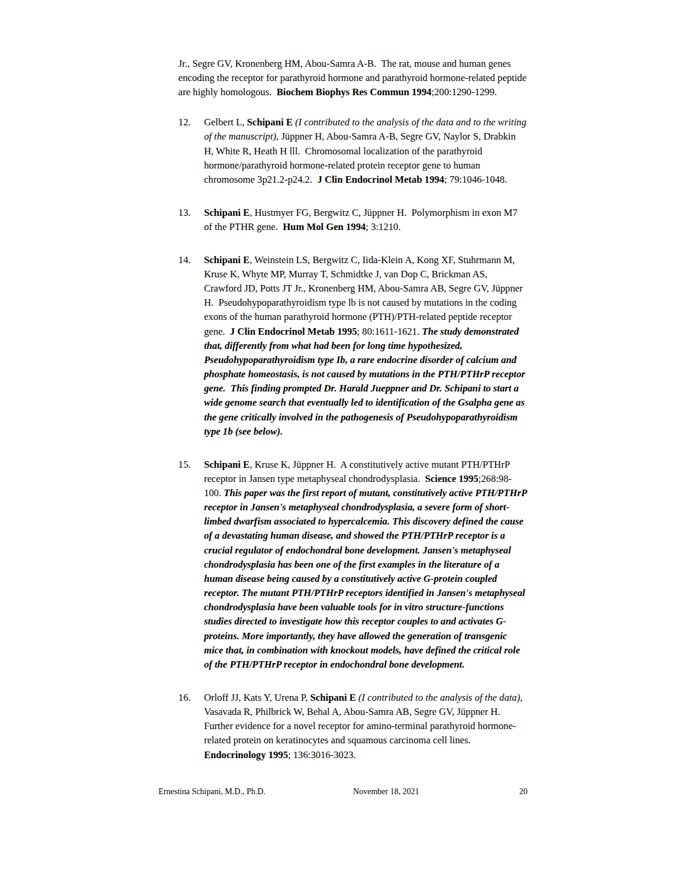Jr., Segre GV, Kronenberg HM, Abou-Samra A-B. The rat, mouse and human genes encoding the receptor for parathyroid hormone and parathyroid hormone-related peptide are highly homologous. Biochem Biophys Res Commun 1994;200:1290-1299.
12. Gelbert L, Schipani E (I contributed to the analysis of the data and to the writing of the manuscript), Jüppner H, Abou-Samra A-B, Segre GV, Naylor S, Drabkin H, White R, Heath H lll. Chromosomal localization of the parathyroid hormone/parathyroid hormone-related protein receptor gene to human chromosome 3p21.2-p24.2. J Clin Endocrinol Metab 1994; 79:1046-1048.
13. Schipani E, Hustmyer FG, Bergwitz C, Jüppner H. Polymorphism in exon M7 of the PTHR gene. Hum Mol Gen 1994; 3:1210.
14. Schipani E, Weinstein LS, Bergwitz C, Iida-Klein A, Kong XF, Stuhrmann M, Kruse K, Whyte MP, Murray T, Schmidtke J, van Dop C, Brickman AS, Crawford JD, Potts JT Jr., Kronenberg HM, Abou-Samra AB, Segre GV, Jüppner H. Pseudohypoparathyroidism type lb is not caused by mutations in the coding exons of the human parathyroid hormone (PTH)/PTH-related peptide receptor gene. J Clin Endocrinol Metab 1995; 80:1611-1621. The study demonstrated that, differently from what had been for long time hypothesized, Pseudohypoparathyroidism type Ib, a rare endocrine disorder of calcium and phosphate homeostasis, is not caused by mutations in the PTH/PTHrP receptor gene. This finding prompted Dr. Harald Jueppner and Dr. Schipani to start a wide genome search that eventually led to identification of the Gsalpha gene as the gene critically involved in the pathogenesis of Pseudohypoparathyroidism type 1b (see below).
15. Schipani E, Kruse K, Jüppner H. A constitutively active mutant PTH/PTHrP receptor in Jansen type metaphyseal chondrodysplasia. Science 1995;268:98-100. This paper was the first report of mutant, constitutively active PTH/PTHrP receptor in Jansen's metaphyseal chondrodysplasia, a severe form of short-limbed dwarfism associated to hypercalcemia. This discovery defined the cause of a devastating human disease, and showed the PTH/PTHrP receptor is a crucial regulator of endochondral bone development. Jansen's metaphyseal chondrodysplasia has been one of the first examples in the literature of a human disease being caused by a constitutively active G-protein coupled receptor. The mutant PTH/PTHrP receptors identified in Jansen's metaphyseal chondrodysplasia have been valuable tools for in vitro structure-functions studies directed to investigate how this receptor couples to and activates G-proteins. More importantly, they have allowed the generation of transgenic mice that, in combination with knockout models, have defined the critical role of the PTH/PTHrP receptor in endochondral bone development.
16. Orloff JJ, Kats Y, Urena P, Schipani E (I contributed to the analysis of the data), Vasavada R, Philbrick W, Behal A, Abou-Samra AB, Segre GV, Jüppner H. Further evidence for a novel receptor for amino-terminal parathyroid hormone-related protein on keratinocytes and squamous carcinoma cell lines. Endocrinology 1995; 136:3016-3023.
Ernestina Schipani, M.D., Ph.D. November 18, 2021 20